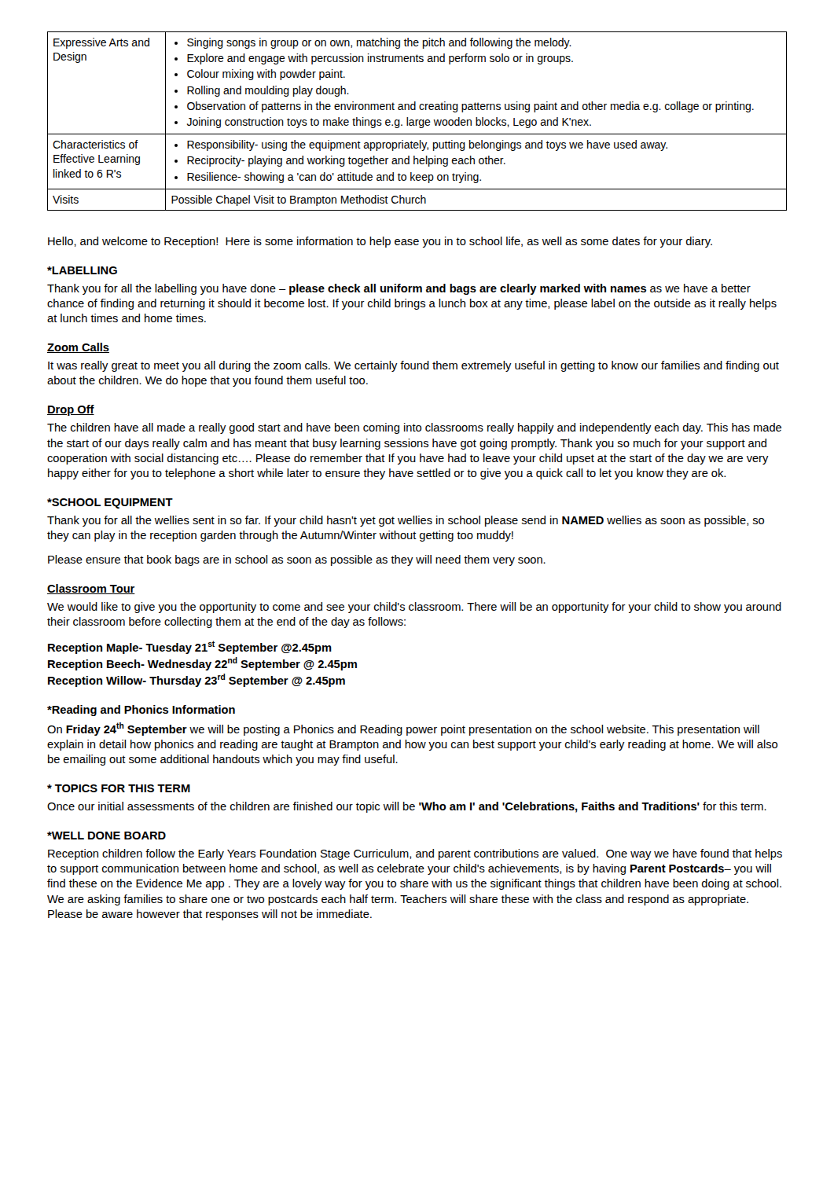| Expressive Arts and Design | Singing songs in group or on own, matching the pitch and following the melody. Explore and engage with percussion instruments and perform solo or in groups. Colour mixing with powder paint. Rolling and moulding play dough. Observation of patterns in the environment and creating patterns using paint and other media e.g. collage or printing. Joining construction toys to make things e.g. large wooden blocks, Lego and K'nex. |
| Characteristics of Effective Learning linked to 6 R's | Responsibility- using the equipment appropriately, putting belongings and toys we have used away. Reciprocity- playing and working together and helping each other. Resilience- showing a 'can do' attitude and to keep on trying. |
| Visits | Possible Chapel Visit to Brampton Methodist Church |
Hello, and welcome to Reception! Here is some information to help ease you in to school life, as well as some dates for your diary.
*LABELLING
Thank you for all the labelling you have done – please check all uniform and bags are clearly marked with names as we have a better chance of finding and returning it should it become lost. If your child brings a lunch box at any time, please label on the outside as it really helps at lunch times and home times.
Zoom Calls
It was really great to meet you all during the zoom calls. We certainly found them extremely useful in getting to know our families and finding out about the children. We do hope that you found them useful too.
Drop Off
The children have all made a really good start and have been coming into classrooms really happily and independently each day. This has made the start of our days really calm and has meant that busy learning sessions have got going promptly. Thank you so much for your support and cooperation with social distancing etc…. Please do remember that If you have had to leave your child upset at the start of the day we are very happy either for you to telephone a short while later to ensure they have settled or to give you a quick call to let you know they are ok.
*SCHOOL EQUIPMENT
Thank you for all the wellies sent in so far. If your child hasn't yet got wellies in school please send in NAMED wellies as soon as possible, so they can play in the reception garden through the Autumn/Winter without getting too muddy!
Please ensure that book bags are in school as soon as possible as they will need them very soon.
Classroom Tour
We would like to give you the opportunity to come and see your child's classroom. There will be an opportunity for your child to show you around their classroom before collecting them at the end of the day as follows:
Reception Maple- Tuesday 21st September @2.45pm
Reception Beech- Wednesday 22nd September @ 2.45pm
Reception Willow- Thursday 23rd September @ 2.45pm
*Reading and Phonics Information
On Friday 24th September we will be posting a Phonics and Reading power point presentation on the school website. This presentation will explain in detail how phonics and reading are taught at Brampton and how you can best support your child's early reading at home. We will also be emailing out some additional handouts which you may find useful.
* TOPICS FOR THIS TERM
Once our initial assessments of the children are finished our topic will be 'Who am I' and 'Celebrations, Faiths and Traditions' for this term.
*WELL DONE BOARD
Reception children follow the Early Years Foundation Stage Curriculum, and parent contributions are valued. One way we have found that helps to support communication between home and school, as well as celebrate your child's achievements, is by having Parent Postcards– you will find these on the Evidence Me app . They are a lovely way for you to share with us the significant things that children have been doing at school. We are asking families to share one or two postcards each half term. Teachers will share these with the class and respond as appropriate. Please be aware however that responses will not be immediate.